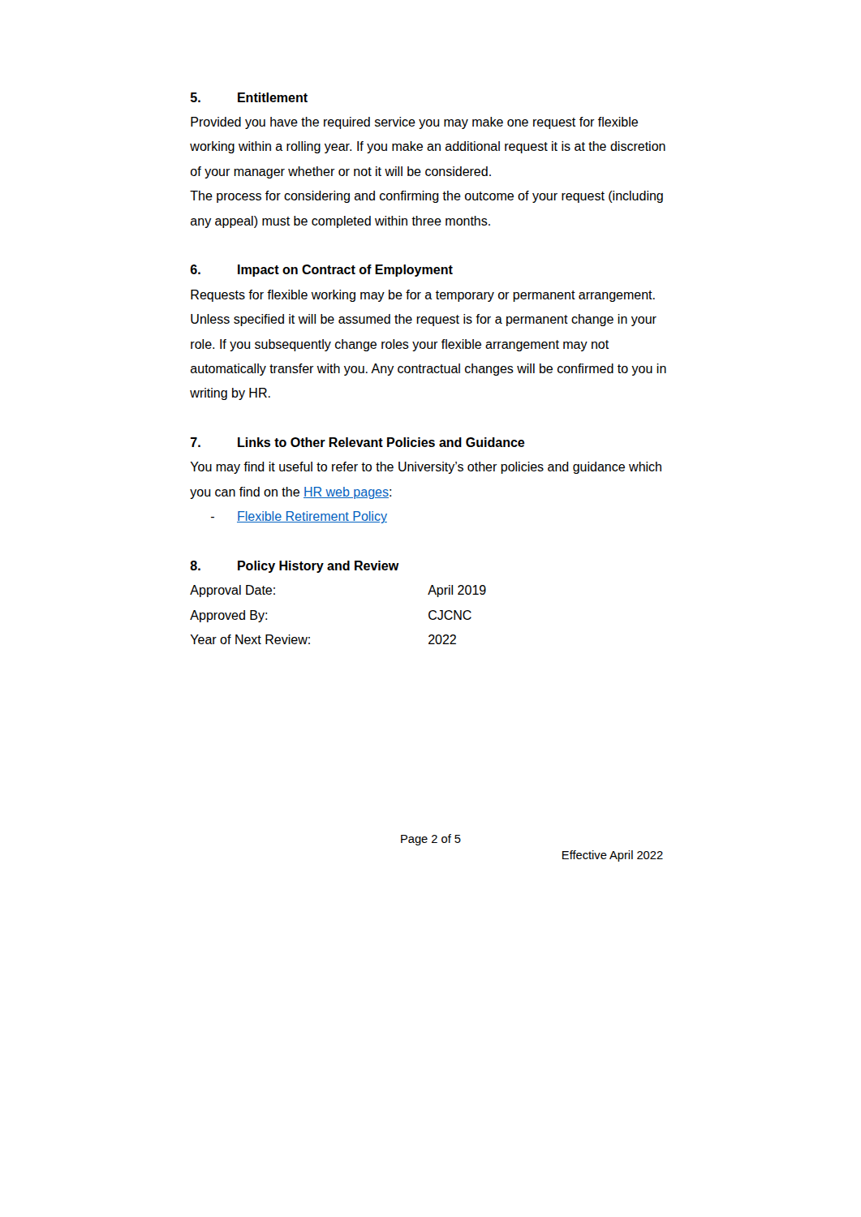5. Entitlement
Provided you have the required service you may make one request for flexible working within a rolling year. If you make an additional request it is at the discretion of your manager whether or not it will be considered.
The process for considering and confirming the outcome of your request (including any appeal) must be completed within three months.
6. Impact on Contract of Employment
Requests for flexible working may be for a temporary or permanent arrangement. Unless specified it will be assumed the request is for a permanent change in your role. If you subsequently change roles your flexible arrangement may not automatically transfer with you. Any contractual changes will be confirmed to you in writing by HR.
7. Links to Other Relevant Policies and Guidance
You may find it useful to refer to the University’s other policies and guidance which you can find on the HR web pages:
Flexible Retirement Policy
8. Policy History and Review
| Approval Date: | April 2019 |
| Approved By: | CJCNC |
| Year of Next Review: | 2022 |
Page 2 of 5
Effective April 2022